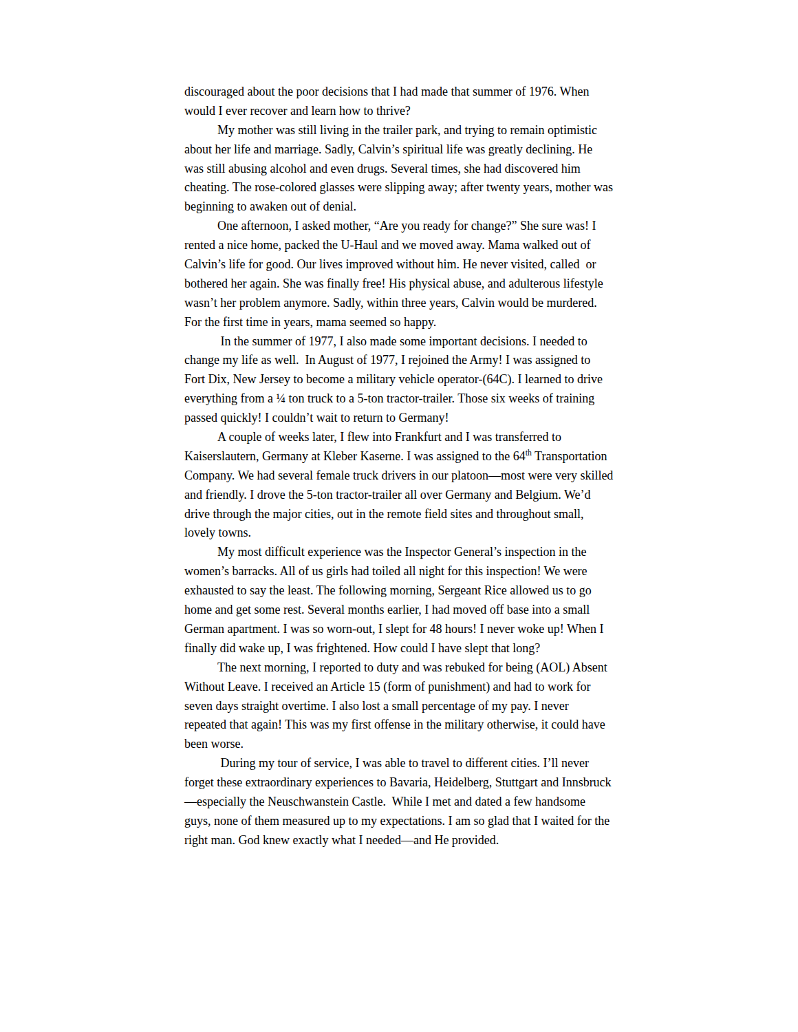discouraged about the poor decisions that I had made that summer of 1976. When would I ever recover and learn how to thrive?
My mother was still living in the trailer park, and trying to remain optimistic about her life and marriage. Sadly, Calvin’s spiritual life was greatly declining. He was still abusing alcohol and even drugs. Several times, she had discovered him cheating. The rose-colored glasses were slipping away; after twenty years, mother was beginning to awaken out of denial.
One afternoon, I asked mother, “Are you ready for change?” She sure was! I rented a nice home, packed the U-Haul and we moved away. Mama walked out of Calvin’s life for good. Our lives improved without him. He never visited, called or bothered her again. She was finally free! His physical abuse, and adulterous lifestyle wasn’t her problem anymore. Sadly, within three years, Calvin would be murdered. For the first time in years, mama seemed so happy.
In the summer of 1977, I also made some important decisions. I needed to change my life as well. In August of 1977, I rejoined the Army! I was assigned to Fort Dix, New Jersey to become a military vehicle operator-(64C). I learned to drive everything from a ¼ ton truck to a 5-ton tractor-trailer. Those six weeks of training passed quickly! I couldn’t wait to return to Germany!
A couple of weeks later, I flew into Frankfurt and I was transferred to Kaiserslautern, Germany at Kleber Kaserne. I was assigned to the 64th Transportation Company. We had several female truck drivers in our platoon—most were very skilled and friendly. I drove the 5-ton tractor-trailer all over Germany and Belgium. We’d drive through the major cities, out in the remote field sites and throughout small, lovely towns.
My most difficult experience was the Inspector General’s inspection in the women’s barracks. All of us girls had toiled all night for this inspection! We were exhausted to say the least. The following morning, Sergeant Rice allowed us to go home and get some rest. Several months earlier, I had moved off base into a small German apartment. I was so worn-out, I slept for 48 hours! I never woke up! When I finally did wake up, I was frightened. How could I have slept that long?
The next morning, I reported to duty and was rebuked for being (AOL) Absent Without Leave. I received an Article 15 (form of punishment) and had to work for seven days straight overtime. I also lost a small percentage of my pay. I never repeated that again! This was my first offense in the military otherwise, it could have been worse.
During my tour of service, I was able to travel to different cities. I’ll never forget these extraordinary experiences to Bavaria, Heidelberg, Stuttgart and Innsbruck—especially the Neuschwanstein Castle. While I met and dated a few handsome guys, none of them measured up to my expectations. I am so glad that I waited for the right man. God knew exactly what I needed—and He provided.